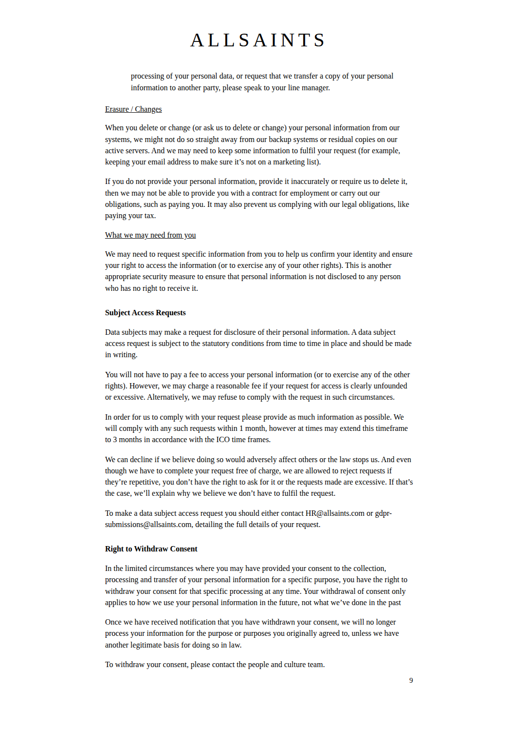ALLSAINTS
processing of your personal data, or request that we transfer a copy of your personal information to another party, please speak to your line manager.
Erasure / Changes
When you delete or change (or ask us to delete or change) your personal information from our systems, we might not do so straight away from our backup systems or residual copies on our active servers. And we may need to keep some information to fulfil your request (for example, keeping your email address to make sure it’s not on a marketing list).
If you do not provide your personal information, provide it inaccurately or require us to delete it, then we may not be able to provide you with a contract for employment or carry out our obligations, such as paying you. It may also prevent us complying with our legal obligations, like paying your tax.
What we may need from you
We may need to request specific information from you to help us confirm your identity and ensure your right to access the information (or to exercise any of your other rights). This is another appropriate security measure to ensure that personal information is not disclosed to any person who has no right to receive it.
Subject Access Requests
Data subjects may make a request for disclosure of their personal information. A data subject access request is subject to the statutory conditions from time to time in place and should be made in writing.
You will not have to pay a fee to access your personal information (or to exercise any of the other rights). However, we may charge a reasonable fee if your request for access is clearly unfounded or excessive. Alternatively, we may refuse to comply with the request in such circumstances.
In order for us to comply with your request please provide as much information as possible. We will comply with any such requests within 1 month, however at times may extend this timeframe to 3 months in accordance with the ICO time frames.
We can decline if we believe doing so would adversely affect others or the law stops us. And even though we have to complete your request free of charge, we are allowed to reject requests if they’re repetitive, you don’t have the right to ask for it or the requests made are excessive. If that’s the case, we’ll explain why we believe we don’t have to fulfil the request.
To make a data subject access request you should either contact HR@allsaints.com or gdpr-submissions@allsaints.com, detailing the full details of your request.
Right to Withdraw Consent
In the limited circumstances where you may have provided your consent to the collection, processing and transfer of your personal information for a specific purpose, you have the right to withdraw your consent for that specific processing at any time. Your withdrawal of consent only applies to how we use your personal information in the future, not what we’ve done in the past
Once we have received notification that you have withdrawn your consent, we will no longer process your information for the purpose or purposes you originally agreed to, unless we have another legitimate basis for doing so in law.
To withdraw your consent, please contact the people and culture team.
9